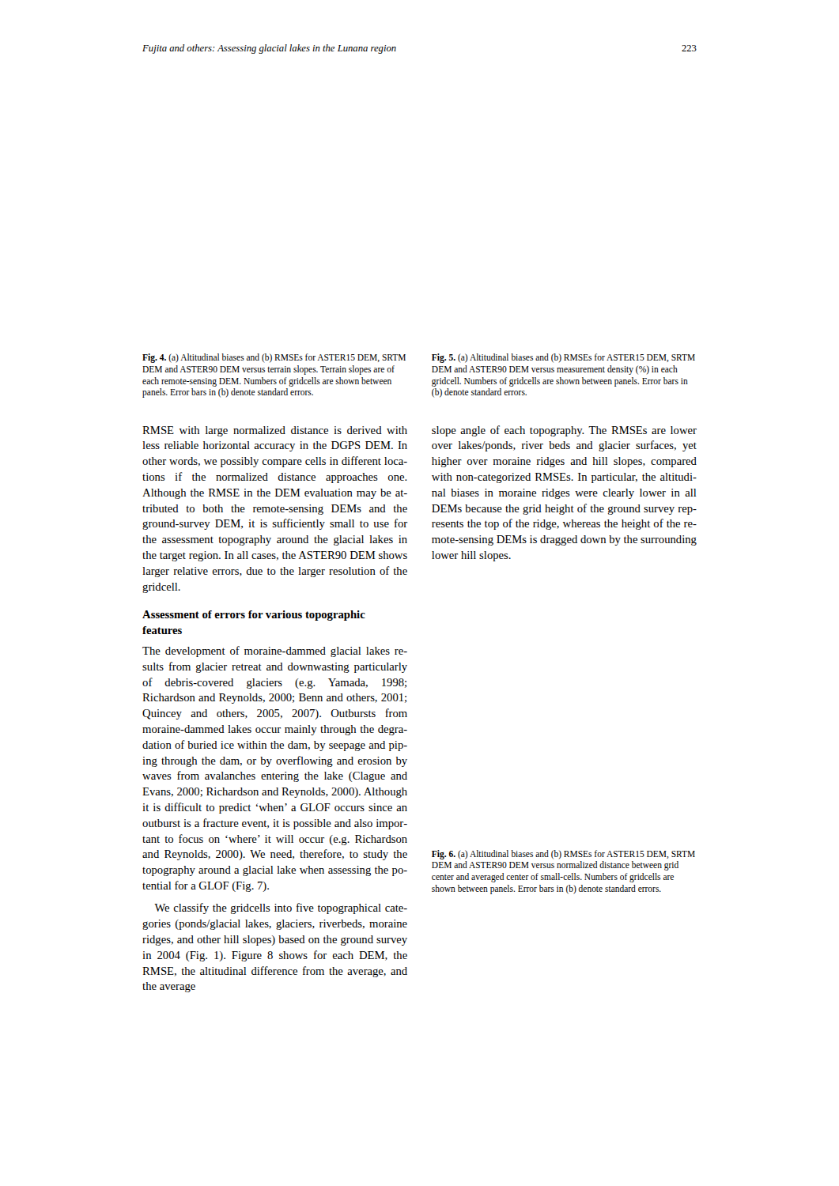Fujita and others: Assessing glacial lakes in the Lunana region 223
Fig. 4. (a) Altitudinal biases and (b) RMSEs for ASTER15 DEM, SRTM DEM and ASTER90 DEM versus terrain slopes. Terrain slopes are of each remote-sensing DEM. Numbers of gridcells are shown between panels. Error bars in (b) denote standard errors.
RMSE with large normalized distance is derived with less reliable horizontal accuracy in the DGPS DEM. In other words, we possibly compare cells in different locations if the normalized distance approaches one. Although the RMSE in the DEM evaluation may be attributed to both the remote-sensing DEMs and the ground-survey DEM, it is sufficiently small to use for the assessment topography around the glacial lakes in the target region. In all cases, the ASTER90 DEM shows larger relative errors, due to the larger resolution of the gridcell.
Assessment of errors for various topographic features
The development of moraine-dammed glacial lakes results from glacier retreat and downwasting particularly of debris-covered glaciers (e.g. Yamada, 1998; Richardson and Reynolds, 2000; Benn and others, 2001; Quincey and others, 2005, 2007). Outbursts from moraine-dammed lakes occur mainly through the degradation of buried ice within the dam, by seepage and piping through the dam, or by overflowing and erosion by waves from avalanches entering the lake (Clague and Evans, 2000; Richardson and Reynolds, 2000). Although it is difficult to predict ‘when’ a GLOF occurs since an outburst is a fracture event, it is possible and also important to focus on ‘where’ it will occur (e.g. Richardson and Reynolds, 2000). We need, therefore, to study the topography around a glacial lake when assessing the potential for a GLOF (Fig. 7).
We classify the gridcells into five topographical categories (ponds/glacial lakes, glaciers, riverbeds, moraine ridges, and other hill slopes) based on the ground survey in 2004 (Fig. 1). Figure 8 shows for each DEM, the RMSE, the altitudinal difference from the average, and the average
Fig. 5. (a) Altitudinal biases and (b) RMSEs for ASTER15 DEM, SRTM DEM and ASTER90 DEM versus measurement density (%) in each gridcell. Numbers of gridcells are shown between panels. Error bars in (b) denote standard errors.
slope angle of each topography. The RMSEs are lower over lakes/ponds, river beds and glacier surfaces, yet higher over moraine ridges and hill slopes, compared with non-categorized RMSEs. In particular, the altitudinal biases in moraine ridges were clearly lower in all DEMs because the grid height of the ground survey represents the top of the ridge, whereas the height of the remote-sensing DEMs is dragged down by the surrounding lower hill slopes.
Fig. 6. (a) Altitudinal biases and (b) RMSEs for ASTER15 DEM, SRTM DEM and ASTER90 DEM versus normalized distance between grid center and averaged center of small-cells. Numbers of gridcells are shown between panels. Error bars in (b) denote standard errors.